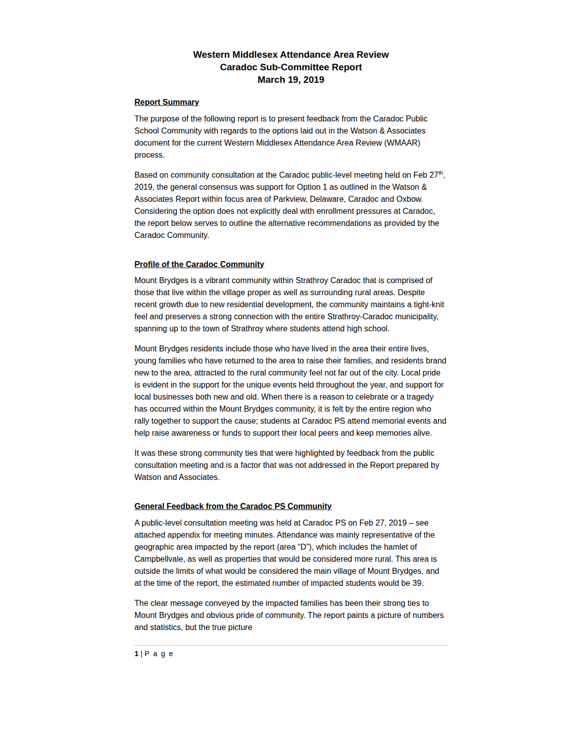Western Middlesex Attendance Area Review
Caradoc Sub-Committee Report
March 19, 2019
Report Summary
The purpose of the following report is to present feedback from the Caradoc Public School Community with regards to the options laid out in the Watson & Associates document for the current Western Middlesex Attendance Area Review (WMAAR) process.
Based on community consultation at the Caradoc public-level meeting held on Feb 27th, 2019, the general consensus was support for Option 1 as outlined in the Watson & Associates Report within focus area of Parkview, Delaware, Caradoc and Oxbow. Considering the option does not explicitly deal with enrollment pressures at Caradoc, the report below serves to outline the alternative recommendations as provided by the Caradoc Community.
Profile of the Caradoc Community
Mount Brydges is a vibrant community within Strathroy Caradoc that is comprised of those that live within the village proper as well as surrounding rural areas. Despite recent growth due to new residential development, the community maintains a tight-knit feel and preserves a strong connection with the entire Strathroy-Caradoc municipality, spanning up to the town of Strathroy where students attend high school.
Mount Brydges residents include those who have lived in the area their entire lives, young families who have returned to the area to raise their families, and residents brand new to the area, attracted to the rural community feel not far out of the city. Local pride is evident in the support for the unique events held throughout the year, and support for local businesses both new and old. When there is a reason to celebrate or a tragedy has occurred within the Mount Brydges community, it is felt by the entire region who rally together to support the cause; students at Caradoc PS attend memorial events and help raise awareness or funds to support their local peers and keep memories alive.
It was these strong community ties that were highlighted by feedback from the public consultation meeting and is a factor that was not addressed in the Report prepared by Watson and Associates.
General Feedback from the Caradoc PS Community
A public-level consultation meeting was held at Caradoc PS on Feb 27, 2019 – see attached appendix for meeting minutes. Attendance was mainly representative of the geographic area impacted by the report (area “D”), which includes the hamlet of Campbellvale, as well as properties that would be considered more rural. This area is outside the limits of what would be considered the main village of Mount Brydges, and at the time of the report, the estimated number of impacted students would be 39.
The clear message conveyed by the impacted families has been their strong ties to Mount Brydges and obvious pride of community. The report paints a picture of numbers and statistics, but the true picture
1 | P a g e